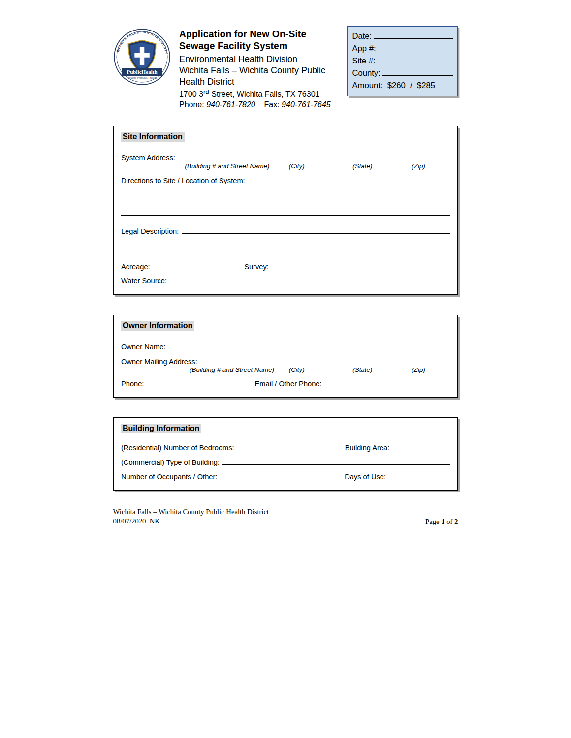WICHITA FALLS - WICHITA COUNTY PUBLIC HEALTH DISTRICT PublicHealth Prevent. Promote. Protect.
Application for New On-Site Sewage Facility System
Environmental Health Division
Wichita Falls – Wichita County Public Health District
1700 3rd Street, Wichita Falls, TX 76301
Phone: 940-761-7820 Fax: 940-761-7645
Date:
App #:
Site #:
County:
Amount: $260 / $285
Site Information
System Address:
(Building # and Street Name) (City) (State) (Zip)
Directions to Site / Location of System:
Legal Description:
Acreage: Survey:
Water Source:
Owner Information
Owner Name:
Owner Mailing Address:
(Building # and Street Name) (City) (State) (Zip)
Phone: Email / Other Phone:
Building Information
(Residential) Number of Bedrooms: Building Area:
(Commercial) Type of Building:
Number of Occupants / Other: Days of Use:
Wichita Falls – Wichita County Public Health District
08/07/2020 NK
Page 1 of 2